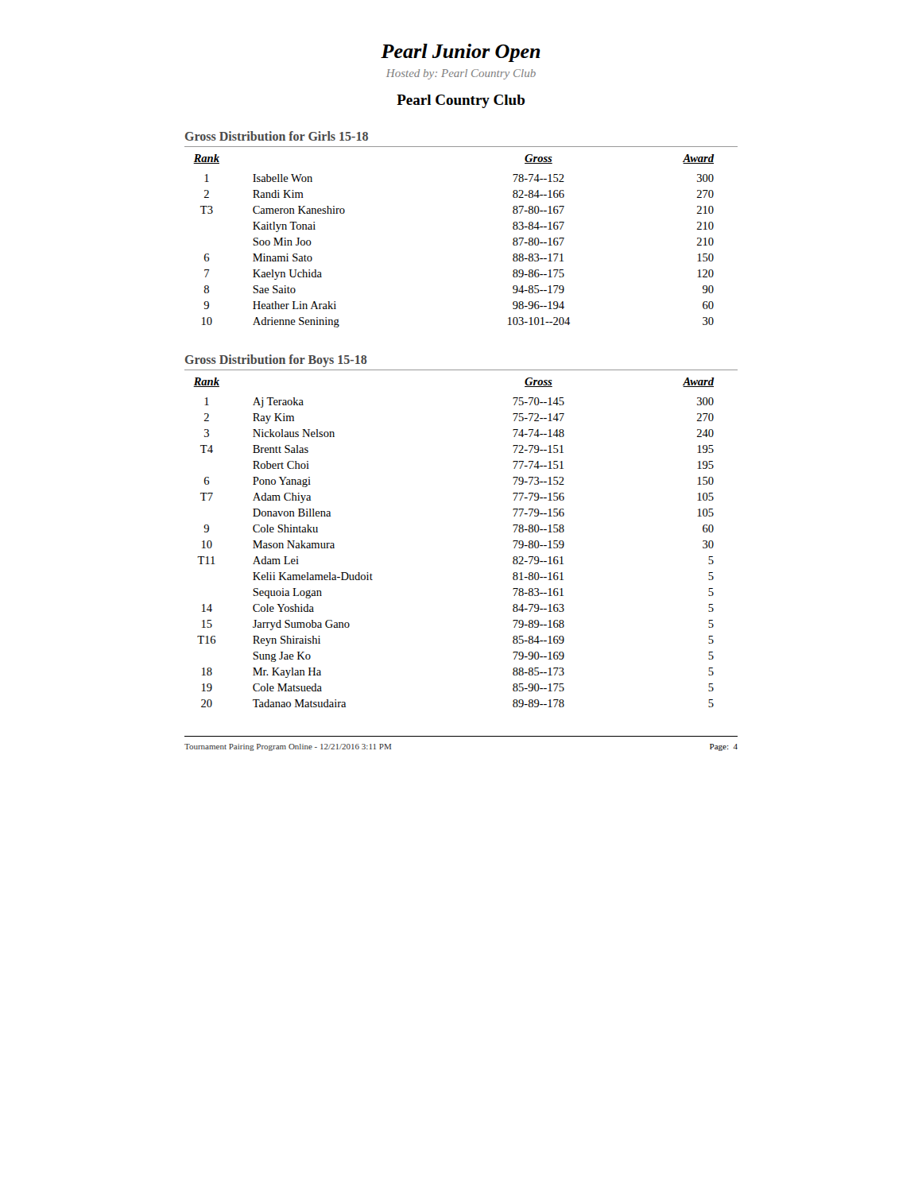Pearl Junior Open
Hosted by: Pearl Country Club
Pearl Country Club
Gross Distribution for Girls 15-18
| Rank | | Gross | Award |
| --- | --- | --- | --- |
| 1 | Isabelle Won | 78-74--152 | 300 |
| 2 | Randi Kim | 82-84--166 | 270 |
| T3 | Cameron Kaneshiro | 87-80--167 | 210 |
| | Kaitlyn Tonai | 83-84--167 | 210 |
| | Soo Min Joo | 87-80--167 | 210 |
| 6 | Minami Sato | 88-83--171 | 150 |
| 7 | Kaelyn Uchida | 89-86--175 | 120 |
| 8 | Sae Saito | 94-85--179 | 90 |
| 9 | Heather Lin Araki | 98-96--194 | 60 |
| 10 | Adrienne Senining | 103-101--204 | 30 |
Gross Distribution for Boys 15-18
| Rank | | Gross | Award |
| --- | --- | --- | --- |
| 1 | Aj Teraoka | 75-70--145 | 300 |
| 2 | Ray Kim | 75-72--147 | 270 |
| 3 | Nickolaus Nelson | 74-74--148 | 240 |
| T4 | Brentt Salas | 72-79--151 | 195 |
| | Robert Choi | 77-74--151 | 195 |
| 6 | Pono Yanagi | 79-73--152 | 150 |
| T7 | Adam Chiya | 77-79--156 | 105 |
| | Donavon Billena | 77-79--156 | 105 |
| 9 | Cole Shintaku | 78-80--158 | 60 |
| 10 | Mason Nakamura | 79-80--159 | 30 |
| T11 | Adam Lei | 82-79--161 | 5 |
| | Kelii Kamelamela-Dudoit | 81-80--161 | 5 |
| | Sequoia Logan | 78-83--161 | 5 |
| 14 | Cole Yoshida | 84-79--163 | 5 |
| 15 | Jarryd Sumoba Gano | 79-89--168 | 5 |
| T16 | Reyn Shiraishi | 85-84--169 | 5 |
| | Sung Jae Ko | 79-90--169 | 5 |
| 18 | Mr. Kaylan Ha | 88-85--173 | 5 |
| 19 | Cole Matsueda | 85-90--175 | 5 |
| 20 | Tadanao Matsudaira | 89-89--178 | 5 |
Tournament Pairing Program Online - 12/21/2016 3:11 PM Page: 4